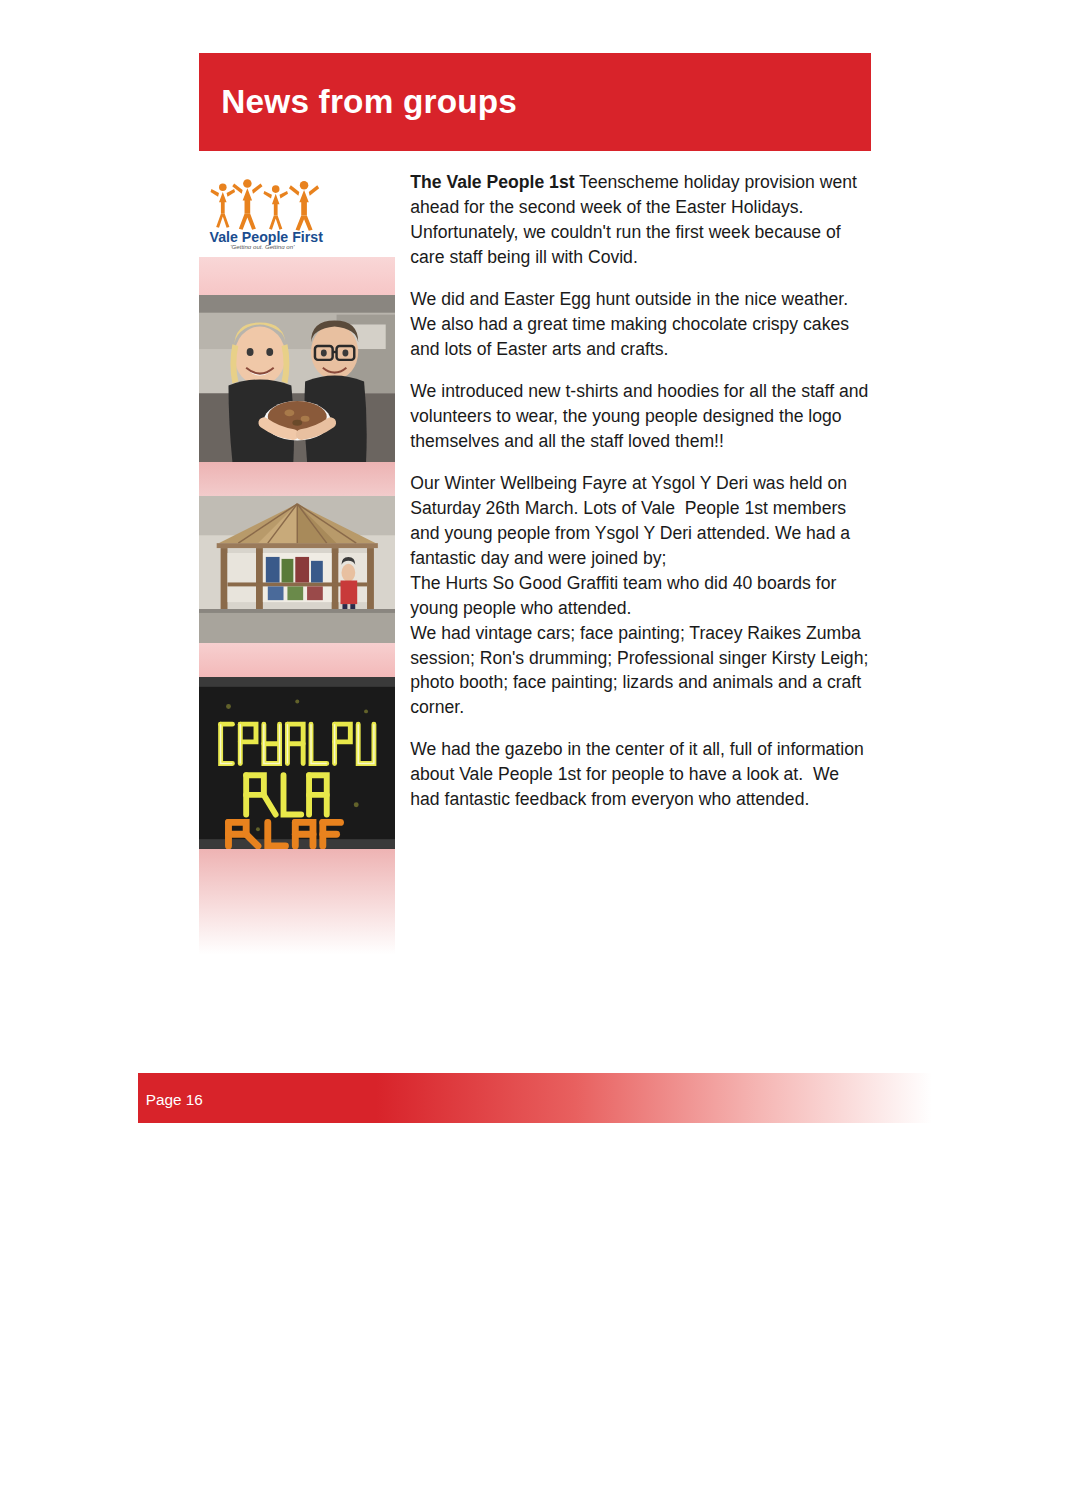News from groups
Vale People First 'Getting out, Getting on'
The Vale People 1st Teenscheme holiday provision went ahead for the second week of the Easter Holidays. Unfortunately, we couldn't run the first week because of care staff being ill with Covid.
We did and Easter Egg hunt outside in the nice weather. We also had a great time making chocolate crispy cakes and lots of Easter arts and crafts.
We introduced new t-shirts and hoodies for all the staff and volunteers to wear, the young people designed the logo themselves and all the staff loved them!!
Our Winter Wellbeing Fayre at Ysgol Y Deri was held on Saturday 26th March. Lots of Vale People 1st members and young people from Ysgol Y Deri attended. We had a fantastic day and were joined by;
The Hurts So Good Graffiti team who did 40 boards for young people who attended.
We had vintage cars; face painting; Tracey Raikes Zumba session; Ron's drumming; Professional singer Kirsty Leigh; photo booth; face painting; lizards and animals and a craft corner.
We had the gazebo in the center of it all, full of information about Vale People 1st for people to have a look at. We had fantastic feedback from everyon who attended.
Page 16